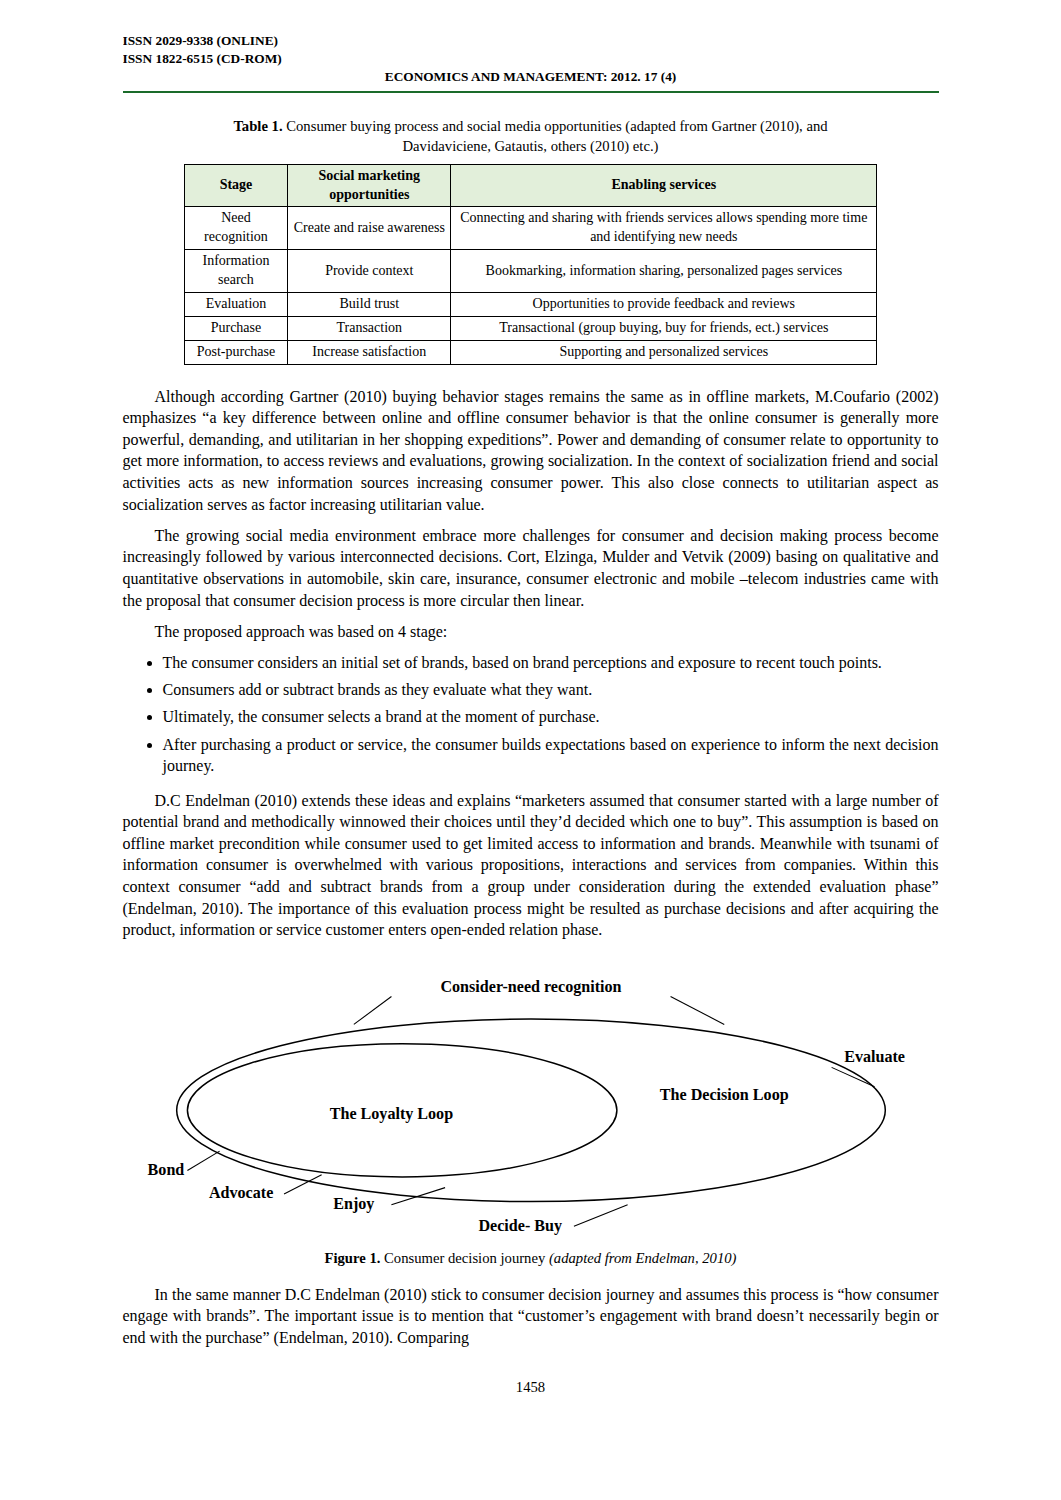ISSN 2029-9338 (ONLINE)
ISSN 1822-6515 (CD-ROM)
ECONOMICS AND MANAGEMENT: 2012. 17 (4)
Table 1. Consumer buying process and social media opportunities (adapted from Gartner (2010), and
Davidaviciene, Gatautis, others (2010) etc.)
| Stage | Social marketing opportunities | Enabling services |
| --- | --- | --- |
| Need recognition | Create and raise awareness | Connecting and sharing with friends services allows spending more time and identifying new needs |
| Information search | Provide context | Bookmarking, information sharing, personalized pages services |
| Evaluation | Build trust | Opportunities to provide feedback and reviews |
| Purchase | Transaction | Transactional (group buying, buy for friends, ect.) services |
| Post-purchase | Increase satisfaction | Supporting and personalized services |
Although according Gartner (2010) buying behavior stages remains the same as in offline markets, M.Coufario (2002) emphasizes “a key difference between online and offline consumer behavior is that the online consumer is generally more powerful, demanding, and utilitarian in her shopping expeditions”. Power and demanding of consumer relate to opportunity to get more information, to access reviews and evaluations, growing socialization. In the context of socialization friend and social activities acts as new information sources increasing consumer power. This also close connects to utilitarian aspect as socialization serves as factor increasing utilitarian value.
The growing social media environment embrace more challenges for consumer and decision making process become increasingly followed by various interconnected decisions. Cort, Elzinga, Mulder and Vetvik (2009) basing on qualitative and quantitative observations in automobile, skin care, insurance, consumer electronic and mobile –telecom industries came with the proposal that consumer decision process is more circular then linear.
The proposed approach was based on 4 stage:
The consumer considers an initial set of brands, based on brand perceptions and exposure to recent touch points.
Consumers add or subtract brands as they evaluate what they want.
Ultimately, the consumer selects a brand at the moment of purchase.
After purchasing a product or service, the consumer builds expectations based on experience to inform the next decision journey.
D.C Endelman (2010) extends these ideas and explains “marketers assumed that consumer started with a large number of potential brand and methodically winnowed their choices until they’d decided which one to buy”. This assumption is based on offline market precondition while consumer used to get limited access to information and brands. Meanwhile with tsunami of information consumer is overwhelmed with various propositions, interactions and services from companies. Within this context consumer “add and subtract brands from a group under consideration during the extended evaluation phase” (Endelman, 2010). The importance of this evaluation process might be resulted as purchase decisions and after acquiring the product, information or service customer enters open-ended relation phase.
Consider-need recognition Evaluate The Decision Loop The Loyalty Loop Bond Advocate Enjoy Decide- Buy
Figure 1. Consumer decision journey (adapted from Endelman, 2010)
In the same manner D.C Endelman (2010) stick to consumer decision journey and assumes this process is “how consumer engage with brands”. The important issue is to mention that “customer’s engagement with brand doesn’t necessarily begin or end with the purchase” (Endelman, 2010). Comparing
1458